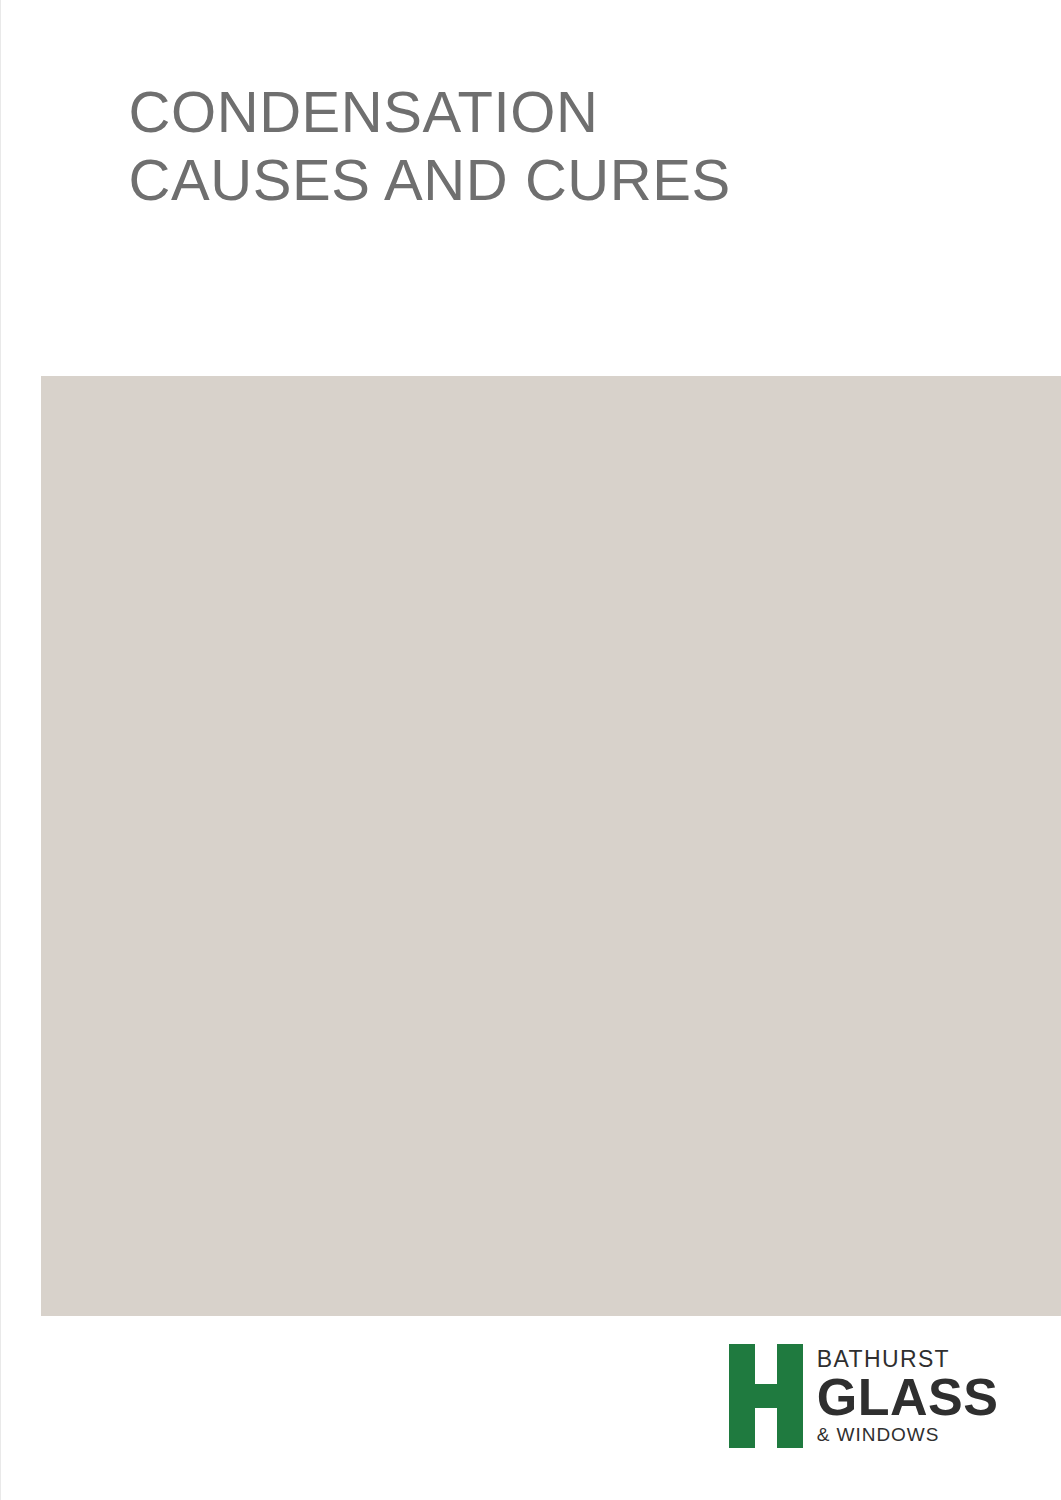Condensation
causes and cures
BATHURST GLASS & WINDOWS